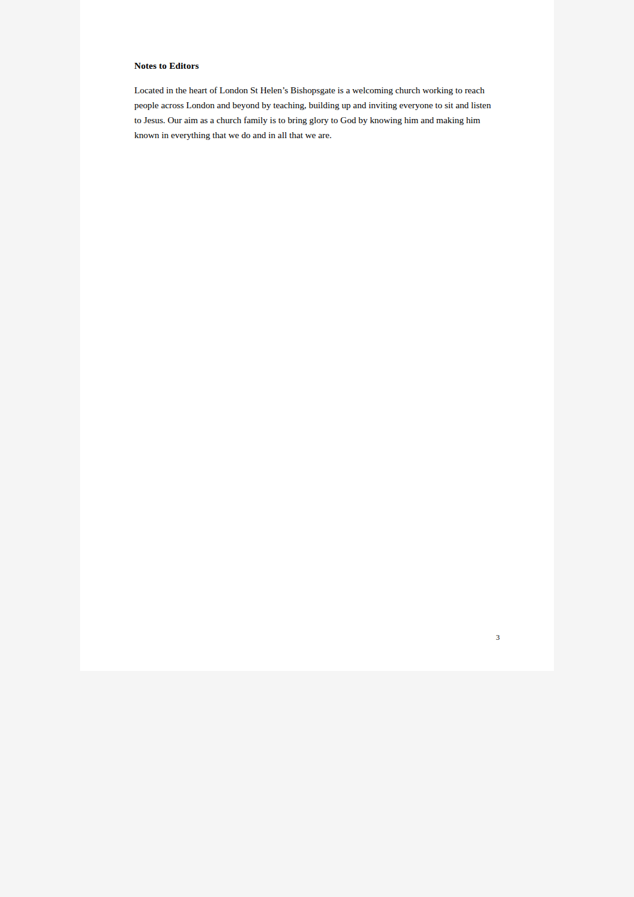Notes to Editors
Located in the heart of London St Helen’s Bishopsgate is a welcoming church working to reach people across London and beyond by teaching, building up and inviting everyone to sit and listen to Jesus. Our aim as a church family is to bring glory to God by knowing him and making him known in everything that we do and in all that we are.
3